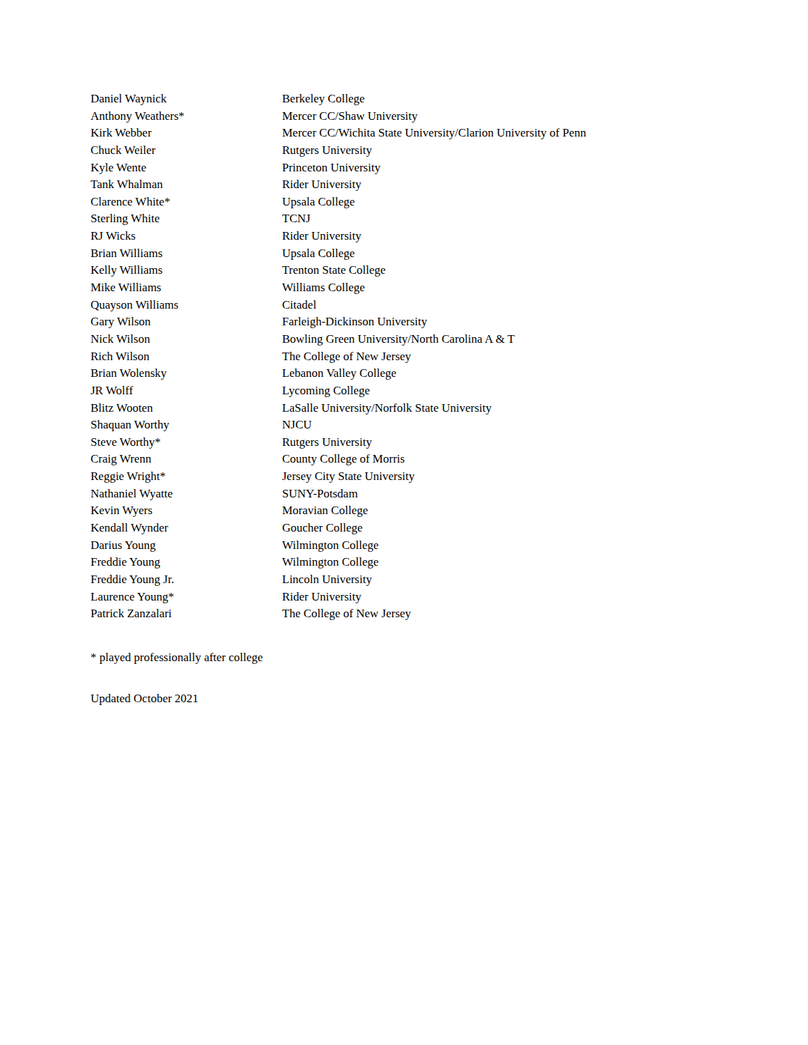| Daniel Waynick | Berkeley College |
| Anthony Weathers* | Mercer CC/Shaw University |
| Kirk Webber | Mercer CC/Wichita State University/Clarion University of Penn |
| Chuck Weiler | Rutgers University |
| Kyle Wente | Princeton University |
| Tank Whalman | Rider University |
| Clarence White* | Upsala College |
| Sterling White | TCNJ |
| RJ Wicks | Rider University |
| Brian Williams | Upsala College |
| Kelly Williams | Trenton State College |
| Mike Williams | Williams College |
| Quayson Williams | Citadel |
| Gary Wilson | Farleigh-Dickinson University |
| Nick Wilson | Bowling Green University/North Carolina A & T |
| Rich Wilson | The College of New Jersey |
| Brian Wolensky | Lebanon Valley College |
| JR Wolff | Lycoming College |
| Blitz Wooten | LaSalle University/Norfolk State University |
| Shaquan Worthy | NJCU |
| Steve Worthy* | Rutgers University |
| Craig Wrenn | County College of Morris |
| Reggie Wright* | Jersey City State University |
| Nathaniel Wyatte | SUNY-Potsdam |
| Kevin Wyers | Moravian College |
| Kendall Wynder | Goucher College |
| Darius Young | Wilmington College |
| Freddie Young | Wilmington College |
| Freddie Young Jr. | Lincoln University |
| Laurence Young* | Rider University |
| Patrick Zanzalari | The College of New Jersey |
* played professionally after college
Updated October 2021